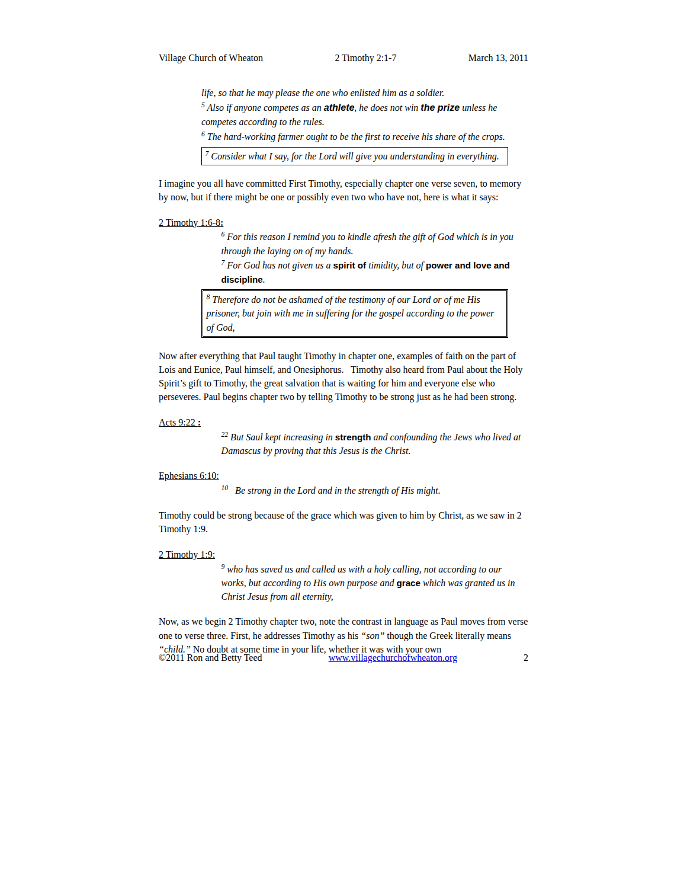Village Church of Wheaton
2 Timothy 2:1-7
March 13, 2011
life, so that he may please the one who enlisted him as a soldier.
5 Also if anyone competes as an athlete, he does not win the prize unless he competes according to the rules.
6 The hard-working farmer ought to be the first to receive his share of the crops.
7 Consider what I say, for the Lord will give you understanding in everything.
I imagine you all have committed First Timothy, especially chapter one verse seven, to memory by now, but if there might be one or possibly even two who have not, here is what it says:
2 Timothy 1:6-8:
6 For this reason I remind you to kindle afresh the gift of God which is in you through the laying on of my hands.
7 For God has not given us a spirit of timidity, but of power and love and discipline.
8 Therefore do not be ashamed of the testimony of our Lord or of me His prisoner, but join with me in suffering for the gospel according to the power of God,
Now after everything that Paul taught Timothy in chapter one, examples of faith on the part of Lois and Eunice, Paul himself, and Onesiphorus. Timothy also heard from Paul about the Holy Spirit’s gift to Timothy, the great salvation that is waiting for him and everyone else who perseveres. Paul begins chapter two by telling Timothy to be strong just as he had been strong.
Acts 9:22 :
22 But Saul kept increasing in strength and confounding the Jews who lived at Damascus by proving that this Jesus is the Christ.
Ephesians 6:10:
10 Be strong in the Lord and in the strength of His might.
Timothy could be strong because of the grace which was given to him by Christ, as we saw in 2 Timothy 1:9.
2 Timothy 1:9:
9 who has saved us and called us with a holy calling, not according to our works, but according to His own purpose and grace which was granted us in Christ Jesus from all eternity,
Now, as we begin 2 Timothy chapter two, note the contrast in language as Paul moves from verse one to verse three. First, he addresses Timothy as his “son” though the Greek literally means “child.” No doubt at some time in your life, whether it was with your own
©2011 Ron and Betty Teed
www.villagechurchofwheaton.org
2